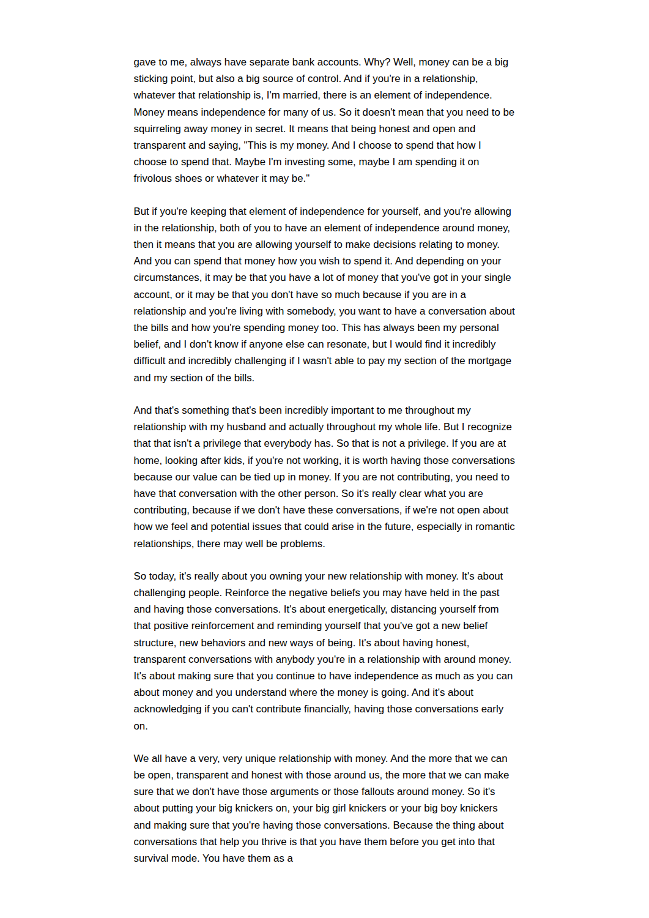gave to me, always have separate bank accounts. Why? Well, money can be a big sticking point, but also a big source of control. And if you're in a relationship, whatever that relationship is, I'm married, there is an element of independence. Money means independence for many of us. So it doesn't mean that you need to be squirreling away money in secret. It means that being honest and open and transparent and saying, "This is my money. And I choose to spend that how I choose to spend that. Maybe I'm investing some, maybe I am spending it on frivolous shoes or whatever it may be."
But if you're keeping that element of independence for yourself, and you're allowing in the relationship, both of you to have an element of independence around money, then it means that you are allowing yourself to make decisions relating to money. And you can spend that money how you wish to spend it. And depending on your circumstances, it may be that you have a lot of money that you've got in your single account, or it may be that you don't have so much because if you are in a relationship and you're living with somebody, you want to have a conversation about the bills and how you're spending money too. This has always been my personal belief, and I don't know if anyone else can resonate, but I would find it incredibly difficult and incredibly challenging if I wasn't able to pay my section of the mortgage and my section of the bills.
And that's something that's been incredibly important to me throughout my relationship with my husband and actually throughout my whole life. But I recognize that that isn't a privilege that everybody has. So that is not a privilege. If you are at home, looking after kids, if you're not working, it is worth having those conversations because our value can be tied up in money. If you are not contributing, you need to have that conversation with the other person. So it's really clear what you are contributing, because if we don't have these conversations, if we're not open about how we feel and potential issues that could arise in the future, especially in romantic relationships, there may well be problems.
So today, it's really about you owning your new relationship with money. It's about challenging people. Reinforce the negative beliefs you may have held in the past and having those conversations. It's about energetically, distancing yourself from that positive reinforcement and reminding yourself that you've got a new belief structure, new behaviors and new ways of being. It's about having honest, transparent conversations with anybody you're in a relationship with around money. It's about making sure that you continue to have independence as much as you can about money and you understand where the money is going. And it's about acknowledging if you can't contribute financially, having those conversations early on.
We all have a very, very unique relationship with money. And the more that we can be open, transparent and honest with those around us, the more that we can make sure that we don't have those arguments or those fallouts around money. So it's about putting your big knickers on, your big girl knickers or your big boy knickers and making sure that you're having those conversations. Because the thing about conversations that help you thrive is that you have them before you get into that survival mode. You have them as a